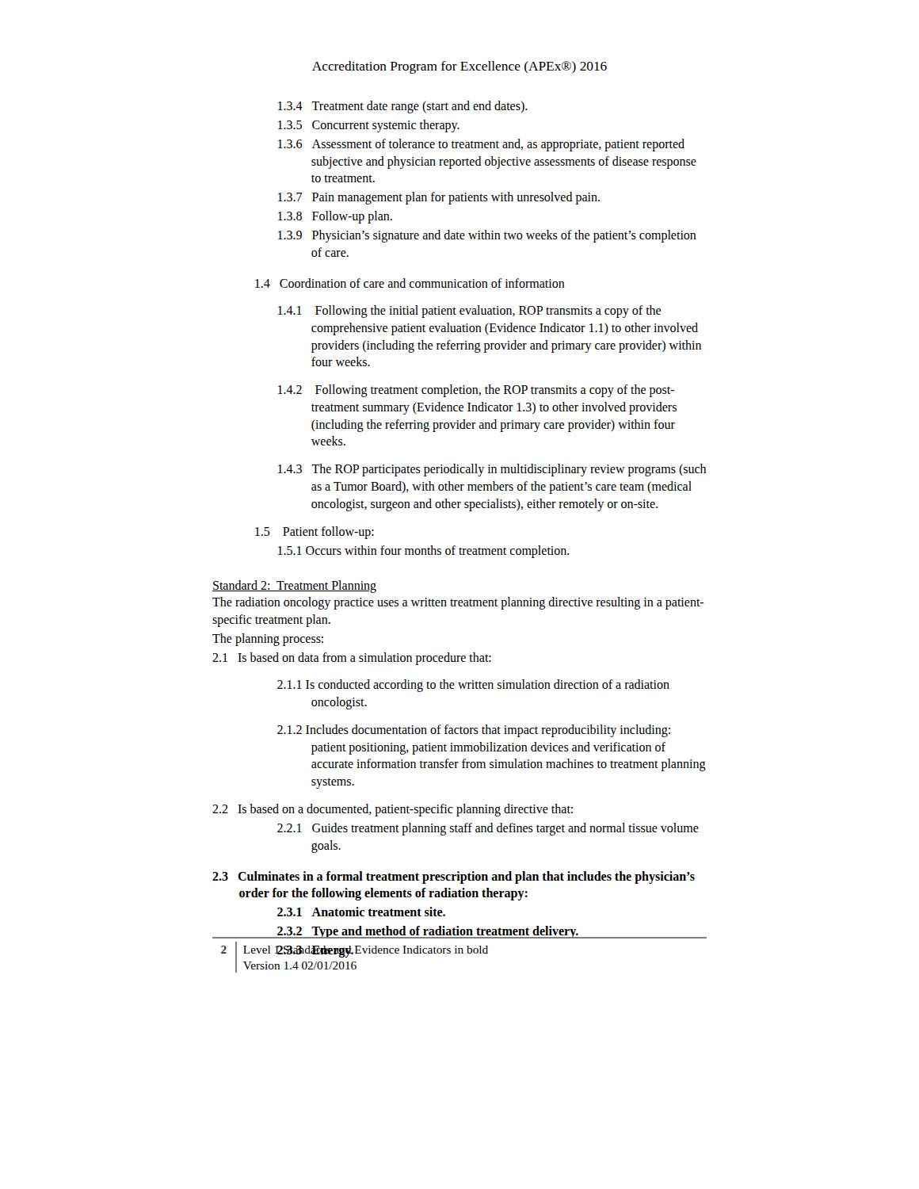Accreditation Program for Excellence (APEx®) 2016
1.3.4 Treatment date range (start and end dates).
1.3.5 Concurrent systemic therapy.
1.3.6 Assessment of tolerance to treatment and, as appropriate, patient reported subjective and physician reported objective assessments of disease response to treatment.
1.3.7 Pain management plan for patients with unresolved pain.
1.3.8 Follow-up plan.
1.3.9 Physician’s signature and date within two weeks of the patient’s completion of care.
1.4 Coordination of care and communication of information
1.4.1 Following the initial patient evaluation, ROP transmits a copy of the comprehensive patient evaluation (Evidence Indicator 1.1) to other involved providers (including the referring provider and primary care provider) within four weeks.
1.4.2 Following treatment completion, the ROP transmits a copy of the post-treatment summary (Evidence Indicator 1.3) to other involved providers (including the referring provider and primary care provider) within four weeks.
1.4.3 The ROP participates periodically in multidisciplinary review programs (such as a Tumor Board), with other members of the patient’s care team (medical oncologist, surgeon and other specialists), either remotely or on-site.
1.5 Patient follow-up:
1.5.1 Occurs within four months of treatment completion.
Standard 2: Treatment Planning
The radiation oncology practice uses a written treatment planning directive resulting in a patient-specific treatment plan.
The planning process:
2.1 Is based on data from a simulation procedure that:
2.1.1 Is conducted according to the written simulation direction of a radiation oncologist.
2.1.2 Includes documentation of factors that impact reproducibility including: patient positioning, patient immobilization devices and verification of accurate information transfer from simulation machines to treatment planning systems.
2.2 Is based on a documented, patient-specific planning directive that:
2.2.1 Guides treatment planning staff and defines target and normal tissue volume goals.
2.3 Culminates in a formal treatment prescription and plan that includes the physician’s order for the following elements of radiation therapy:
2.3.1 Anatomic treatment site.
2.3.2 Type and method of radiation treatment delivery.
2.3.3 Energy.
2 Level 1 Standards and Evidence Indicators in bold
Version 1.4 02/01/2016